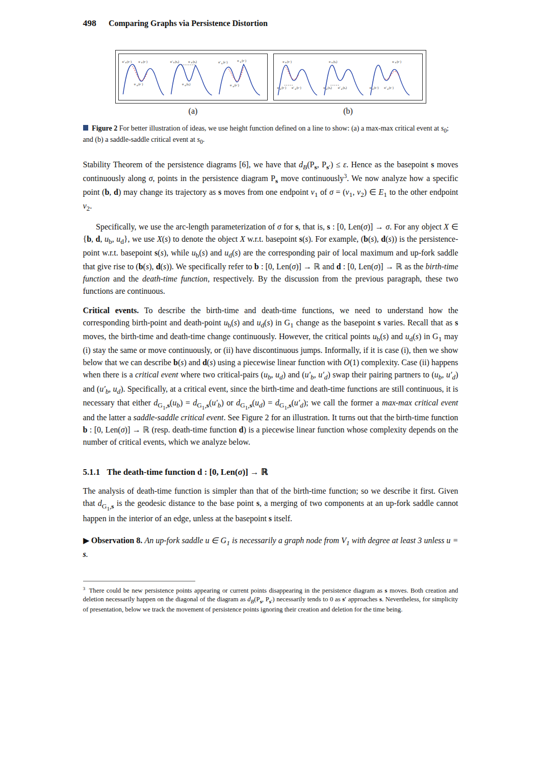498 Comparing Graphs via Persistence Distortion
u' d (s⁻) u b (s⁻) u d (s⁻) u' b (s₀) u b (s₀) u d (s₀) u' b (s⁺) u b (s⁺) u d (s⁺)
u b (s⁻) u d (s⁻) u' d (s⁻) u b (s₀) u d (s₀) u' d (s₀) u b (s⁺) u d (s⁺) u' d (s⁺)
(a)
(b)
Figure 2 For better illustration of ideas, we use height function defined on a line to show: (a) a max-max critical event at s0; and (b) a saddle-saddle critical event at s0.
Stability Theorem of the persistence diagrams [6], we have that dB(Ps, Ps′) ≤ ε. Hence as the basepoint s moves continuously along σ, points in the persistence diagram Ps move continuously3. We now analyze how a specific point (b, d) may change its trajectory as s moves from one endpoint v1 of σ = (v1, v2) ∈ E1 to the other endpoint v2.
Specifically, we use the arc-length parameterization of σ for s, that is, s : [0, Len(σ)] → σ. For any object X ∈ {b, d, ub, ud}, we use X(s) to denote the object X w.r.t. basepoint s(s). For example, (b(s), d(s)) is the persistence-point w.r.t. basepoint s(s), while ub(s) and ud(s) are the corresponding pair of local maximum and up-fork saddle that give rise to (b(s), d(s)). We specifically refer to b : [0, Len(σ)] → ℝ and d : [0, Len(σ)] → ℝ as the birth-time function and the death-time function, respectively. By the discussion from the previous paragraph, these two functions are continuous.
Critical events. To describe the birth-time and death-time functions, we need to understand how the corresponding birth-point and death-point ub(s) and ud(s) in G1 change as the basepoint s varies. Recall that as s moves, the birth-time and death-time change continuously. However, the critical points ub(s) and ud(s) in G1 may (i) stay the same or move continuously, or (ii) have discontinuous jumps. Informally, if it is case (i), then we show below that we can describe b(s) and d(s) using a piecewise linear function with O(1) complexity. Case (ii) happens when there is a critical event where two critical-pairs (ub, ud) and (u′b, u′d) swap their pairing partners to (ub, u′d) and (u′b, ud). Specifically, at a critical event, since the birth-time and death-time functions are still continuous, it is necessary that either dG1,s(ub) = dG1,s(u′b) or dG1,s(ud) = dG1,s(u′d); we call the former a max-max critical event and the latter a saddle-saddle critical event. See Figure 2 for an illustration. It turns out that the birth-time function b : [0, Len(σ)] → ℝ (resp. death-time function d) is a piecewise linear function whose complexity depends on the number of critical events, which we analyze below.
5.1.1 The death-time function d : [0, Len(σ)] → ℝ
The analysis of death-time function is simpler than that of the birth-time function; so we describe it first. Given that dG1,s is the geodesic distance to the base point s, a merging of two components at an up-fork saddle cannot happen in the interior of an edge, unless at the basepoint s itself.
▶ Observation 8. An up-fork saddle u ∈ G1 is necessarily a graph node from V1 with degree at least 3 unless u = s.
3 There could be new persistence points appearing or current points disappearing in the persistence diagram as s moves. Both creation and deletion necessarily happen on the diagonal of the diagram as dB(Ps, Ps′) necessarily tends to 0 as s′ approaches s. Nevertheless, for simplicity of presentation, below we track the movement of persistence points ignoring their creation and deletion for the time being.